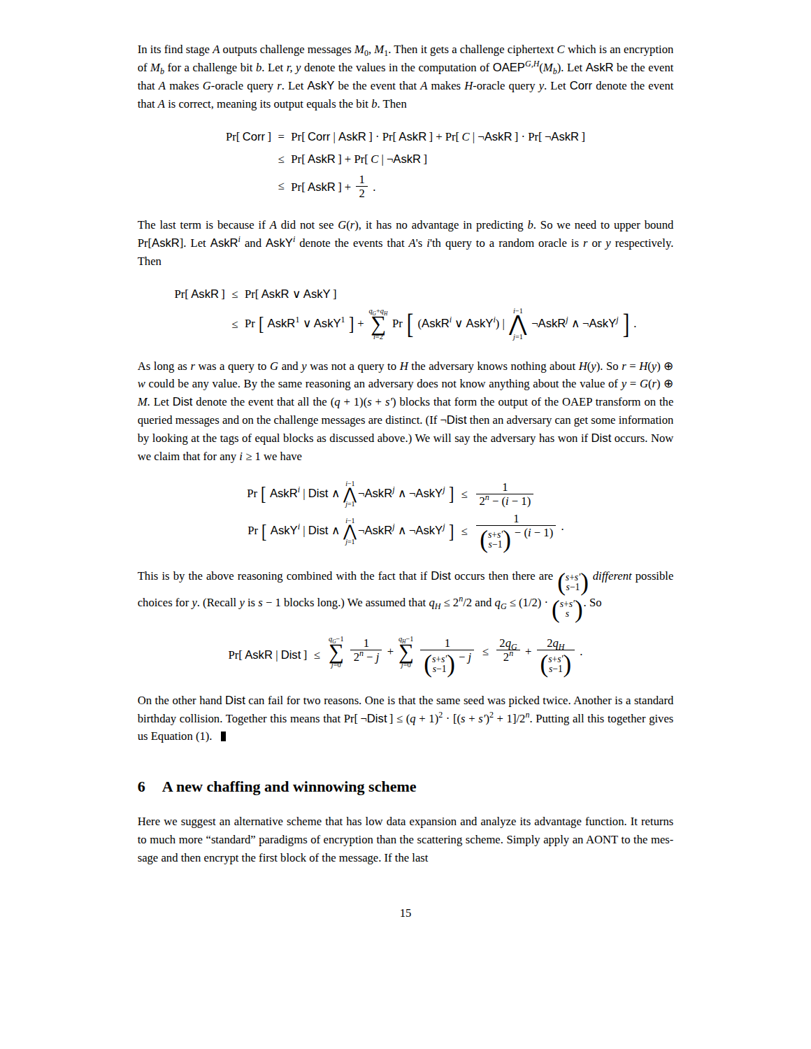In its find stage A outputs challenge messages M0, M1. Then it gets a challenge ciphertext C which is an encryption of Mb for a challenge bit b. Let r, y denote the values in the computation of OAEPG,H(Mb). Let AskR be the event that A makes G-oracle query r. Let AskY be the event that A makes H-oracle query y. Let Corr denote the event that A is correct, meaning its output equals the bit b. Then
| Pr [ Corr ] | = | Pr [ Corr / AskR ] · Pr [ AskR ] + Pr [ C / ¬ AskR ] · Pr [ ¬ AskR ] |
| | ≤ | Pr [ AskR ] + Pr [ C / ¬ AskR ] |
| | ≤ | Pr [ AskR ] + 1 2 . |
The last term is because if A did not see G(r), it has no advantage in predicting b. So we need to upper bound Pr[AskR]. Let AskRi and AskYi denote the events that A's i'th query to a random oracle is r or y respectively. Then
| Pr [ AskR ] | ≤ | Pr [ AskR ∨ AskY ] |
| | ≤ | Pr [ AskR 1 ∨ AskY 1 ] + q G + q H ∑ i =2 Pr [ ( AskR i ∨ AskY i ) / i −1 ⋀ j =1 ¬ AskR j ∧ ¬ AskY j ] . |
As long as r was a query to G and y was not a query to H the adversary knows nothing about H(y). So r = H(y) ⊕ w could be any value. By the same reasoning an adversary does not know anything about the value of y = G(r) ⊕ M. Let Dist denote the event that all the (q + 1)(s + s′) blocks that form the output of the OAEP transform on the queried messages and on the challenge messages are distinct. (If ¬Dist then an adversary can get some information by looking at the tags of equal blocks as discussed above.) We will say the adversary has won if Dist occurs. Now we claim that for any i ≥ 1 we have
| Pr [ AskR i / Dist ∧ i −1 ⋀ j =1 ¬ AskR j ∧ ¬ AskY j ] | ≤ | 1 2 n − ( i − 1) |
| Pr [ AskY i / Dist ∧ i −1 ⋀ j =1 ¬ AskR j ∧ ¬ AskY j ] | ≤ | 1 ( s + s′ s −1 ) − ( i − 1) . |
This is by the above reasoning combined with the fact that if Dist occurs then there are (s+s′s−1) different possible choices for y. (Recall y is s − 1 blocks long.) We assumed that qH ≤ 2n/2 and qG ≤ (1/2) · (s+s′s). So
| Pr [ AskR / Dist ] | ≤ | q G −1 ∑ j =0 1 2 n − j + q H −1 ∑ j =0 1 ( s + s′ s −1 ) − j ≤ 2 q G 2 n + 2 q H ( s + s′ s −1 ) . |
On the other hand Dist can fail for two reasons. One is that the same seed was picked twice. Another is a standard birthday collision. Together this means that Pr[ ¬Dist ] ≤ (q + 1)2 · [(s + s′)2 + 1]/2n. Putting all this together gives us Equation (1).
6 A new chaffing and winnowing scheme
Here we suggest an alternative scheme that has low data expansion and analyze its advantage function. It returns to much more “standard” paradigms of encryption than the scattering scheme. Simply apply an AONT to the message and then encrypt the first block of the message. If the last
15